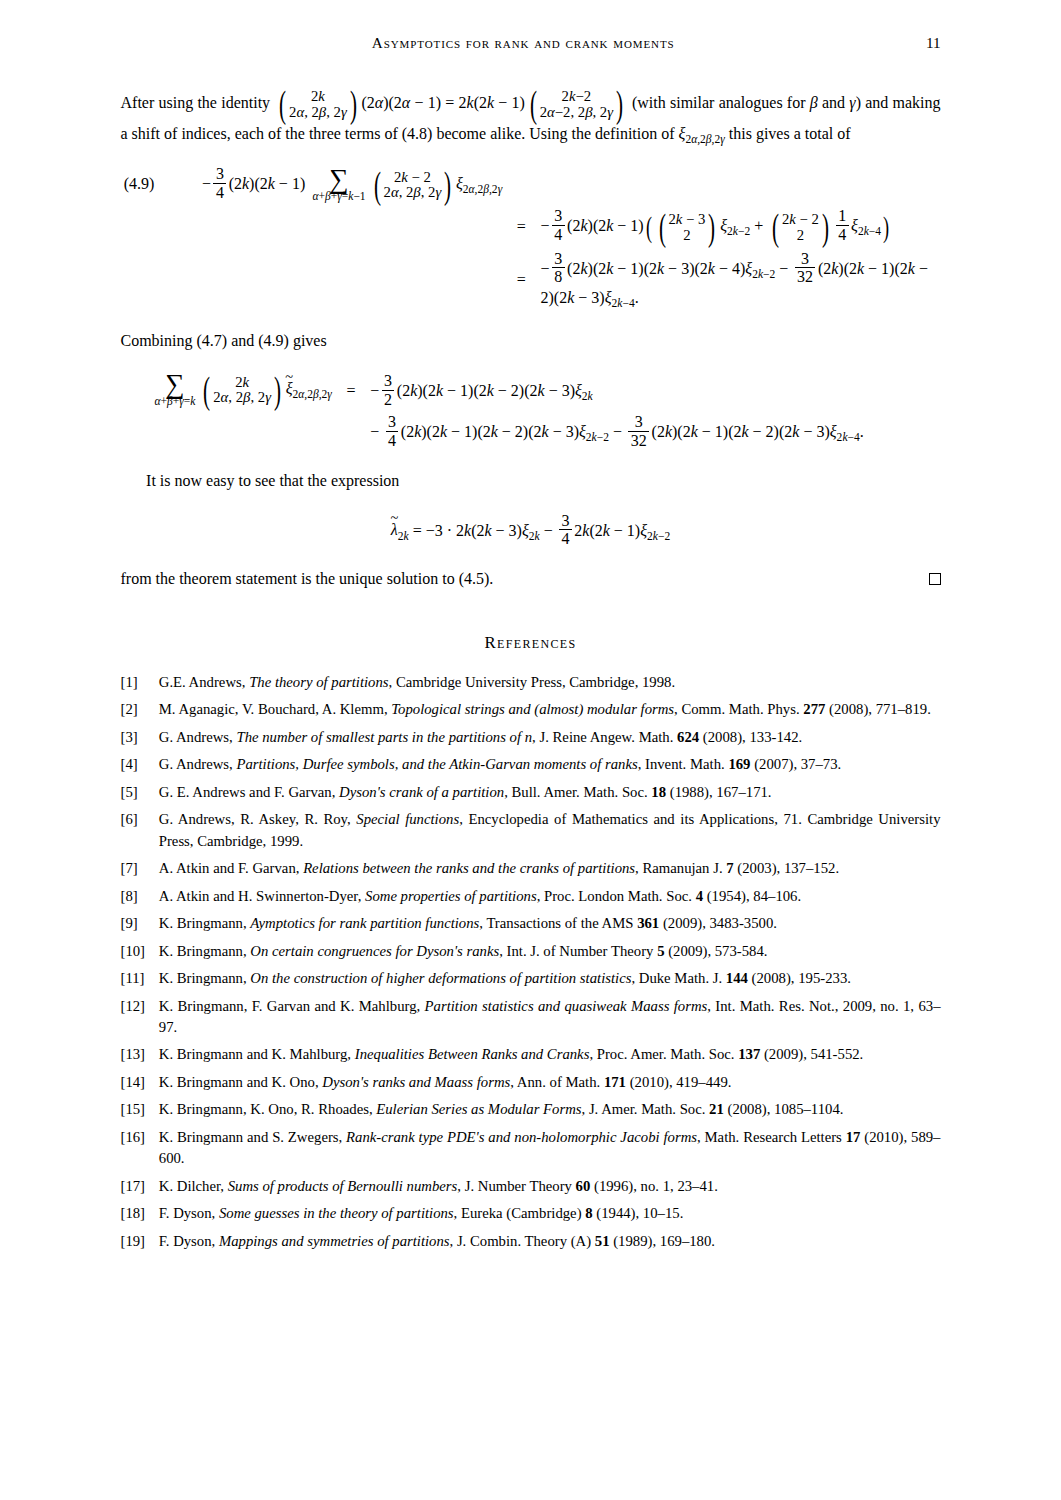Asymptotics for rank and crank moments 11
After using the identity (2k
2α, 2β, 2γ)(2α)(2α − 1) = 2k(2k − 1)(2k−2
2α−2, 2β, 2γ) (with similar analogues for β and γ) and making a shift of indices, each of the three terms of (4.8) become alike. Using the definition of ξ2α,2β,2γ this gives a total of
| (4.9) | − 3 4 (2 k )(2 k − 1) ∑ α + β + γ = k −1 ( 2 k − 2 2 α , 2 β , 2 γ ) ξ 2 α ,2 β ,2 γ | | |
| | | = | − 3 4 (2 k )(2 k − 1) ( ( 2 k − 3 2 ) ξ 2 k −2 + ( 2 k − 2 2 ) 1 4 ξ 2 k −4 ) |
| | | = | − 3 8 (2 k )(2 k − 1)(2 k − 3)(2 k − 4) ξ 2 k −2 − 3 32 (2 k )(2 k − 1)(2 k − 2)(2 k − 3) ξ 2 k −4 . |
Combining (4.7) and (4.9) gives
| ∑ α + β + γ = k ( 2 k 2 α , 2 β , 2 γ ) ~ ξ 2 α ,2 β ,2 γ | = | − 3 2 (2 k )(2 k − 1)(2 k − 2)(2 k − 3) ξ 2 k |
| | | − 3 4 (2 k )(2 k − 1)(2 k − 2)(2 k − 3) ξ 2 k −2 − 3 32 (2 k )(2 k − 1)(2 k − 2)(2 k − 3) ξ 2 k −4 . |
It is now easy to see that the expression
~λ2k = −3 · 2k(2k − 3)ξ2k − 342k(2k − 1)ξ2k−2
from the theorem statement is the unique solution to (4.5).
References
[1] G.E. Andrews, The theory of partitions, Cambridge University Press, Cambridge, 1998.
[2] M. Aganagic, V. Bouchard, A. Klemm, Topological strings and (almost) modular forms, Comm. Math. Phys. 277 (2008), 771–819.
[3] G. Andrews, The number of smallest parts in the partitions of n, J. Reine Angew. Math. 624 (2008), 133-142.
[4] G. Andrews, Partitions, Durfee symbols, and the Atkin-Garvan moments of ranks, Invent. Math. 169 (2007), 37–73.
[5] G. E. Andrews and F. Garvan, Dyson's crank of a partition, Bull. Amer. Math. Soc. 18 (1988), 167–171.
[6] G. Andrews, R. Askey, R. Roy, Special functions, Encyclopedia of Mathematics and its Applications, 71. Cambridge University Press, Cambridge, 1999.
[7] A. Atkin and F. Garvan, Relations between the ranks and the cranks of partitions, Ramanujan J. 7 (2003), 137–152.
[8] A. Atkin and H. Swinnerton-Dyer, Some properties of partitions, Proc. London Math. Soc. 4 (1954), 84–106.
[9] K. Bringmann, Aymptotics for rank partition functions, Transactions of the AMS 361 (2009), 3483-3500.
[10] K. Bringmann, On certain congruences for Dyson's ranks, Int. J. of Number Theory 5 (2009), 573-584.
[11] K. Bringmann, On the construction of higher deformations of partition statistics, Duke Math. J. 144 (2008), 195-233.
[12] K. Bringmann, F. Garvan and K. Mahlburg, Partition statistics and quasiweak Maass forms, Int. Math. Res. Not., 2009, no. 1, 63–97.
[13] K. Bringmann and K. Mahlburg, Inequalities Between Ranks and Cranks, Proc. Amer. Math. Soc. 137 (2009), 541-552.
[14] K. Bringmann and K. Ono, Dyson's ranks and Maass forms, Ann. of Math. 171 (2010), 419–449.
[15] K. Bringmann, K. Ono, R. Rhoades, Eulerian Series as Modular Forms, J. Amer. Math. Soc. 21 (2008), 1085–1104.
[16] K. Bringmann and S. Zwegers, Rank-crank type PDE's and non-holomorphic Jacobi forms, Math. Research Letters 17 (2010), 589–600.
[17] K. Dilcher, Sums of products of Bernoulli numbers, J. Number Theory 60 (1996), no. 1, 23–41.
[18] F. Dyson, Some guesses in the theory of partitions, Eureka (Cambridge) 8 (1944), 10–15.
[19] F. Dyson, Mappings and symmetries of partitions, J. Combin. Theory (A) 51 (1989), 169–180.